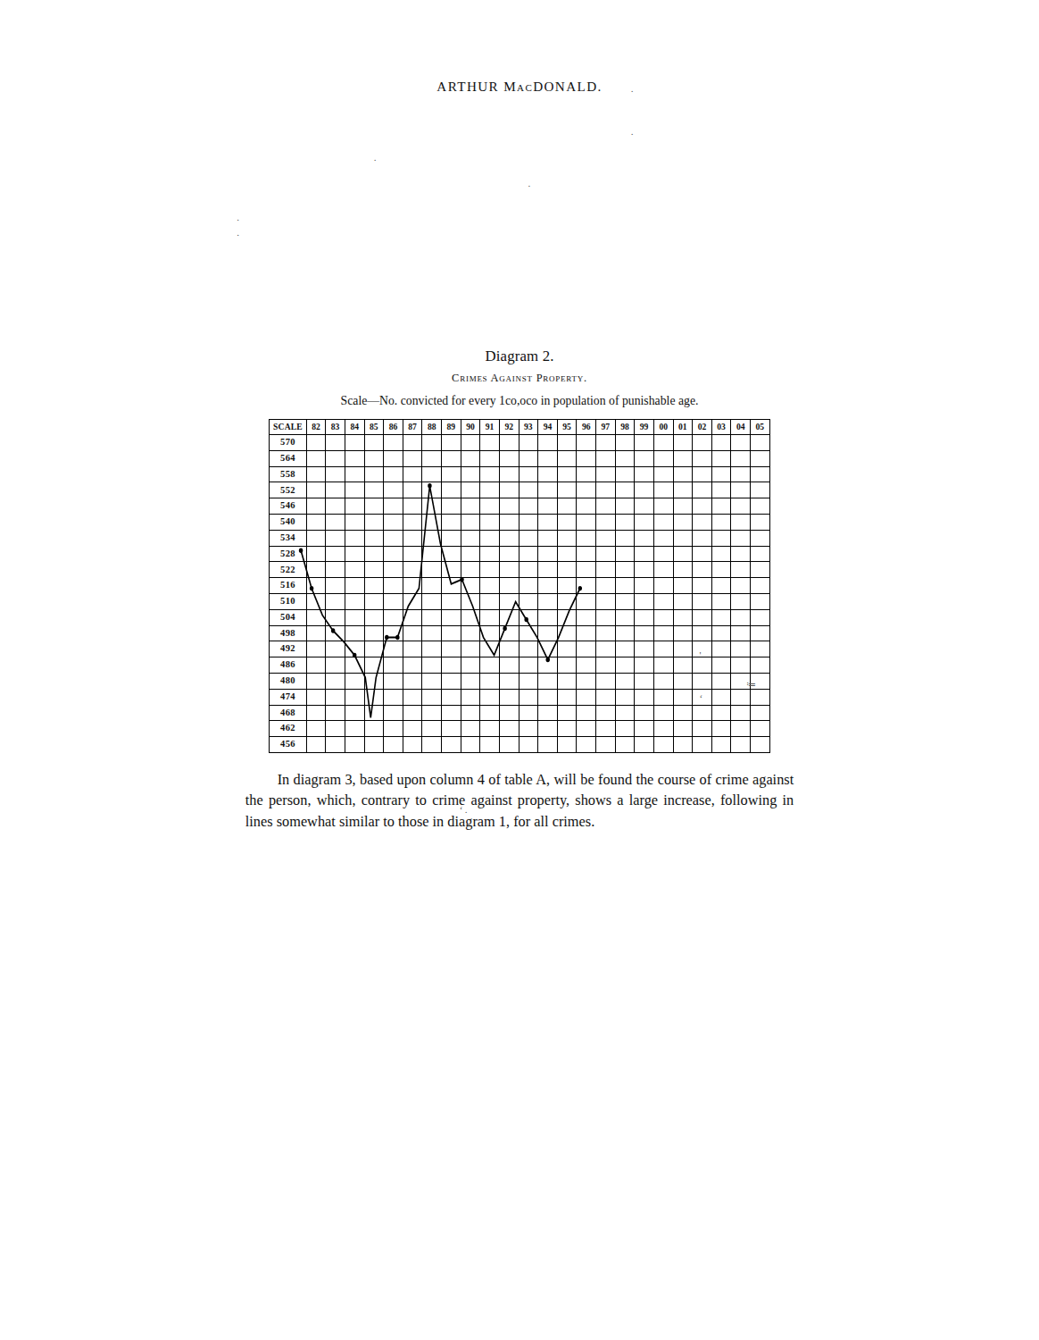ARTHUR MacDONALD.
. . . . . .
Diagram 2.
Crimes Against Property.
Scale—No. convicted for every 1co,oco in population of punishable age.
| SCALE | 82 | 83 | 84 | 85 | 86 | 87 | 88 | 89 | 90 | 91 | 92 | 93 | 94 | 95 | 96 | 97 | 98 | 99 | 00 | 01 | 02 | 03 | 04 | 05 |
| --- | --- | --- | --- | --- | --- | --- | --- | --- | --- | --- | --- | --- | --- | --- | --- | --- | --- | --- | --- | --- | --- | --- | --- | --- |
| 570 | | | | | | | | | | | | | | | | | | | | | | | | |
| 564 | | | | | | | | | | | | | | | | | | | | | | | | |
| 558 | | | | | | | | | | | | | | | | | | | | | | | | |
| 552 | | | | | | | | | | | | | | | | | | | | | | | | |
| 546 | | | | | | | | | | | | | | | | | | | | | | | | |
| 540 | | | | | | | | | | | | | | | | | | | | | | | | |
| 534 | | | | | | | | | | | | | | | | | | | | | | | | |
| 528 | | | | | | | | | | | | | | | | | | | | | | | | |
| 522 | | | | | | | | | | | | | | | | | | | | | | | | |
| 516 | | | | | | | | | | | | | | | | | | | | | | | | |
| 510 | | | | | | | | | | | | | | | | | | | | | | | | |
| 504 | | | | | | | | | | | | | | | | | | | | | | | | |
| 498 | | | | | | | | | | | | | | | | | | | | | | | | |
| 492 | | | | | | | | | | | | | | | | | | | | | | | | |
| 486 | | | | | | | | | | | | | | | | | | | | | | | | |
| 480 | | | | | | | | | | | | | | | | | | | | | | | | |
| 474 | | | | | | | | | | | | | | | | | | | | | | | | |
| 468 | | | | | | | | | | | | | | | | | | | | | | | | |
| 462 | | | | | | | | | | | | | | | | | | | | | | | | |
| 456 | | | | | | | | | | | | | | | | | | | | | | | | |
In diagram 3, based upon column 4 of table A, will be found the course of crime against the person, which, contrary to crime against property, shows a large increase, following in lines somewhat similar to those in diagram 1, for all crimes.
' ≔ ‘ ‘ .